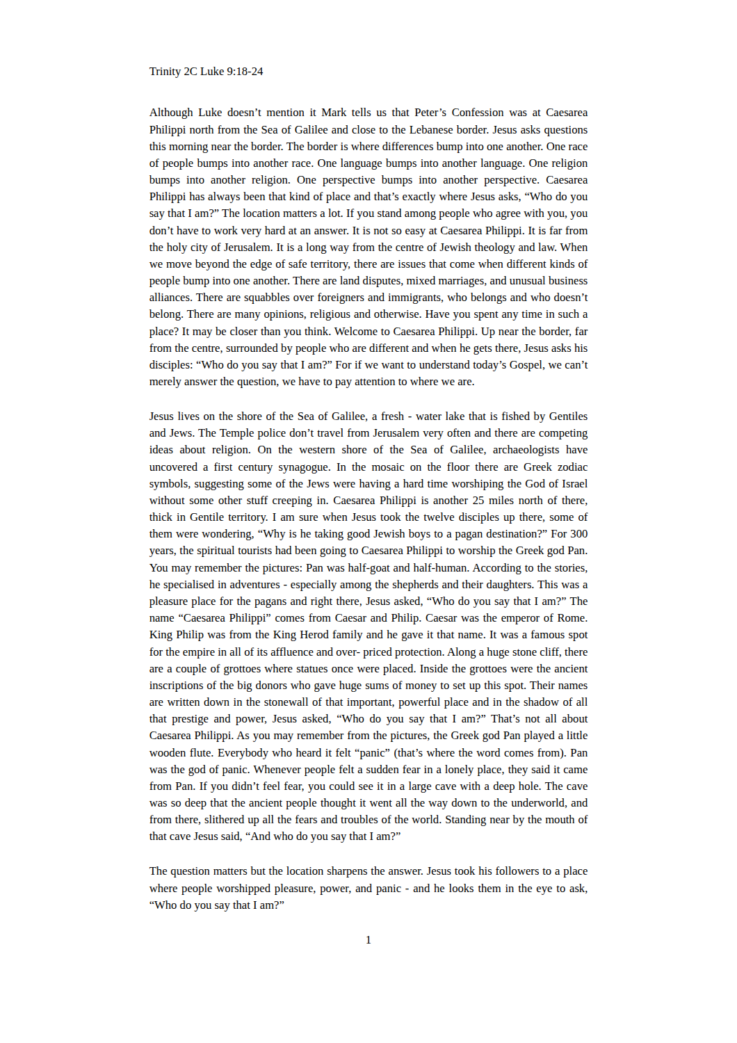Trinity 2C Luke 9:18-24
Although Luke doesn’t mention it Mark tells us that Peter’s Confession was at Caesarea Philippi north from the Sea of Galilee and close to the Lebanese border. Jesus asks questions this morning near the border. The border is where differences bump into one another. One race of people bumps into another race. One language bumps into another language. One religion bumps into another religion. One perspective bumps into another perspective. Caesarea Philippi has always been that kind of place and that’s exactly where Jesus asks, “Who do you say that I am?” The location matters a lot. If you stand among people who agree with you, you don’t have to work very hard at an answer. It is not so easy at Caesarea Philippi. It is far from the holy city of Jerusalem. It is a long way from the centre of Jewish theology and law. When we move beyond the edge of safe territory, there are issues that come when different kinds of people bump into one another. There are land disputes, mixed marriages, and unusual business alliances. There are squabbles over foreigners and immigrants, who belongs and who doesn’t belong. There are many opinions, religious and otherwise. Have you spent any time in such a place? It may be closer than you think. Welcome to Caesarea Philippi. Up near the border, far from the centre, surrounded by people who are different and when he gets there, Jesus asks his disciples: “Who do you say that I am?” For if we want to understand today’s Gospel, we can’t merely answer the question, we have to pay attention to where we are.
Jesus lives on the shore of the Sea of Galilee, a fresh - water lake that is fished by Gentiles and Jews. The Temple police don’t travel from Jerusalem very often and there are competing ideas about religion. On the western shore of the Sea of Galilee, archaeologists have uncovered a first century synagogue. In the mosaic on the floor there are Greek zodiac symbols, suggesting some of the Jews were having a hard time worshiping the God of Israel without some other stuff creeping in. Caesarea Philippi is another 25 miles north of there, thick in Gentile territory. I am sure when Jesus took the twelve disciples up there, some of them were wondering, “Why is he taking good Jewish boys to a pagan destination?” For 300 years, the spiritual tourists had been going to Caesarea Philippi to worship the Greek god Pan. You may remember the pictures: Pan was half-goat and half-human. According to the stories, he specialised in adventures - especially among the shepherds and their daughters. This was a pleasure place for the pagans and right there, Jesus asked, “Who do you say that I am?” The name “Caesarea Philippi” comes from Caesar and Philip. Caesar was the emperor of Rome. King Philip was from the King Herod family and he gave it that name. It was a famous spot for the empire in all of its affluence and over- priced protection. Along a huge stone cliff, there are a couple of grottoes where statues once were placed. Inside the grottoes were the ancient inscriptions of the big donors who gave huge sums of money to set up this spot. Their names are written down in the stonewall of that important, powerful place and in the shadow of all that prestige and power, Jesus asked, “Who do you say that I am?” That’s not all about Caesarea Philippi. As you may remember from the pictures, the Greek god Pan played a little wooden flute. Everybody who heard it felt “panic” (that’s where the word comes from). Pan was the god of panic. Whenever people felt a sudden fear in a lonely place, they said it came from Pan. If you didn’t feel fear, you could see it in a large cave with a deep hole. The cave was so deep that the ancient people thought it went all the way down to the underworld, and from there, slithered up all the fears and troubles of the world. Standing near by the mouth of that cave Jesus said, “And who do you say that I am?”
The question matters but the location sharpens the answer. Jesus took his followers to a place where people worshipped pleasure, power, and panic - and he looks them in the eye to ask, “Who do you say that I am?”
1